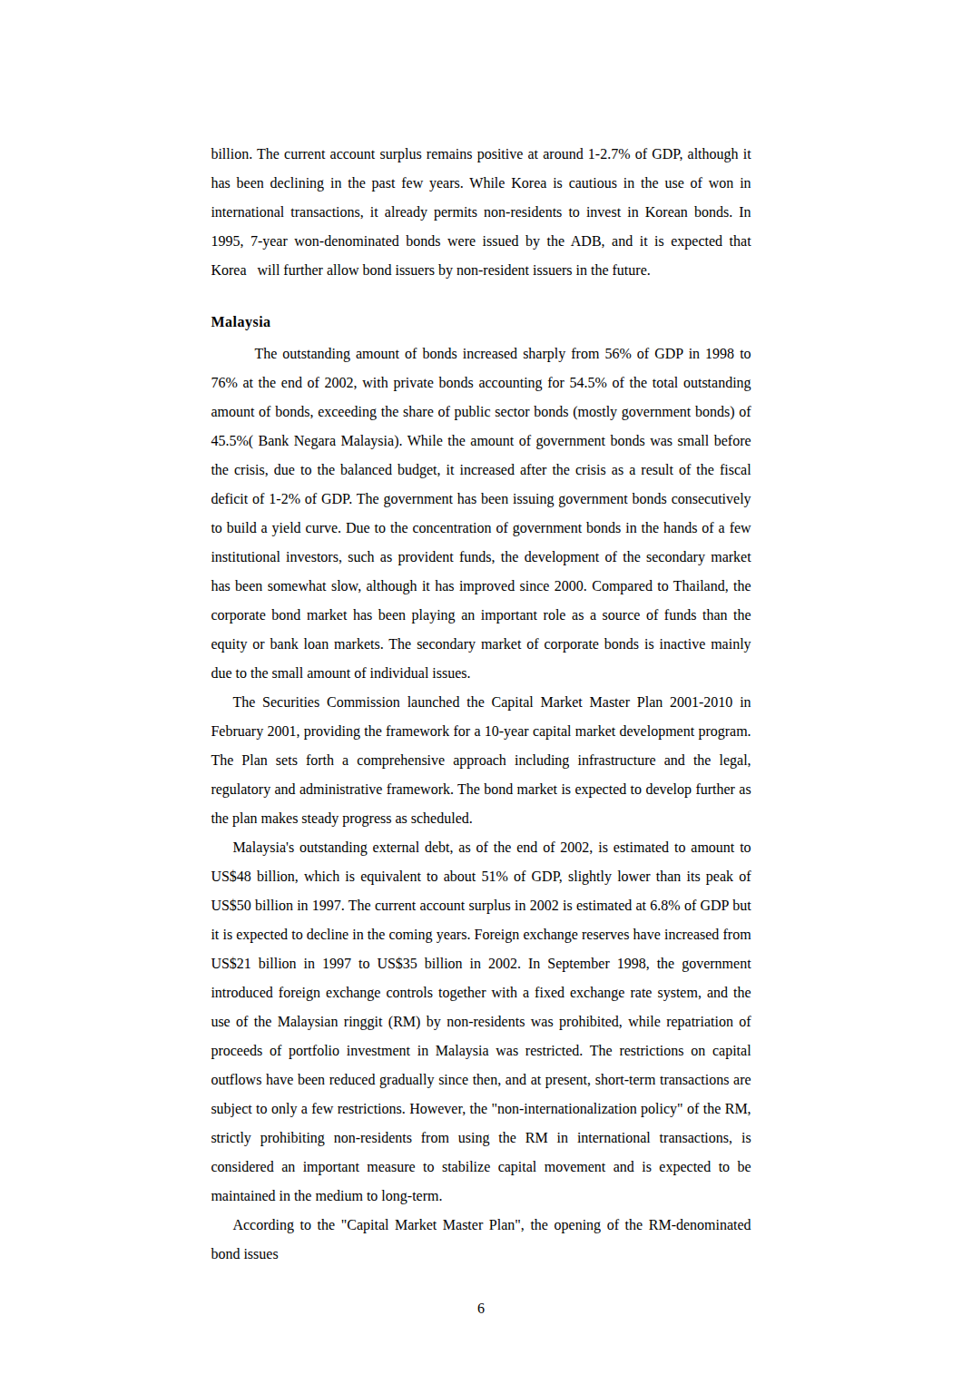billion. The current account surplus remains positive at around 1-2.7% of GDP, although it has been declining in the past few years. While Korea is cautious in the use of won in international transactions, it already permits non-residents to invest in Korean bonds. In 1995, 7-year won-denominated bonds were issued by the ADB, and it is expected that Korea will further allow bond issuers by non-resident issuers in the future.
Malaysia
The outstanding amount of bonds increased sharply from 56% of GDP in 1998 to 76% at the end of 2002, with private bonds accounting for 54.5% of the total outstanding amount of bonds, exceeding the share of public sector bonds (mostly government bonds) of 45.5%( Bank Negara Malaysia). While the amount of government bonds was small before the crisis, due to the balanced budget, it increased after the crisis as a result of the fiscal deficit of 1-2% of GDP. The government has been issuing government bonds consecutively to build a yield curve. Due to the concentration of government bonds in the hands of a few institutional investors, such as provident funds, the development of the secondary market has been somewhat slow, although it has improved since 2000. Compared to Thailand, the corporate bond market has been playing an important role as a source of funds than the equity or bank loan markets. The secondary market of corporate bonds is inactive mainly due to the small amount of individual issues.
The Securities Commission launched the Capital Market Master Plan 2001-2010 in February 2001, providing the framework for a 10-year capital market development program. The Plan sets forth a comprehensive approach including infrastructure and the legal, regulatory and administrative framework. The bond market is expected to develop further as the plan makes steady progress as scheduled.
Malaysia's outstanding external debt, as of the end of 2002, is estimated to amount to US$48 billion, which is equivalent to about 51% of GDP, slightly lower than its peak of US$50 billion in 1997. The current account surplus in 2002 is estimated at 6.8% of GDP but it is expected to decline in the coming years. Foreign exchange reserves have increased from US$21 billion in 1997 to US$35 billion in 2002. In September 1998, the government introduced foreign exchange controls together with a fixed exchange rate system, and the use of the Malaysian ringgit (RM) by non-residents was prohibited, while repatriation of proceeds of portfolio investment in Malaysia was restricted. The restrictions on capital outflows have been reduced gradually since then, and at present, short-term transactions are subject to only a few restrictions. However, the "non-internationalization policy" of the RM, strictly prohibiting non-residents from using the RM in international transactions, is considered an important measure to stabilize capital movement and is expected to be maintained in the medium to long-term.
According to the "Capital Market Master Plan", the opening of the RM-denominated bond issues
6